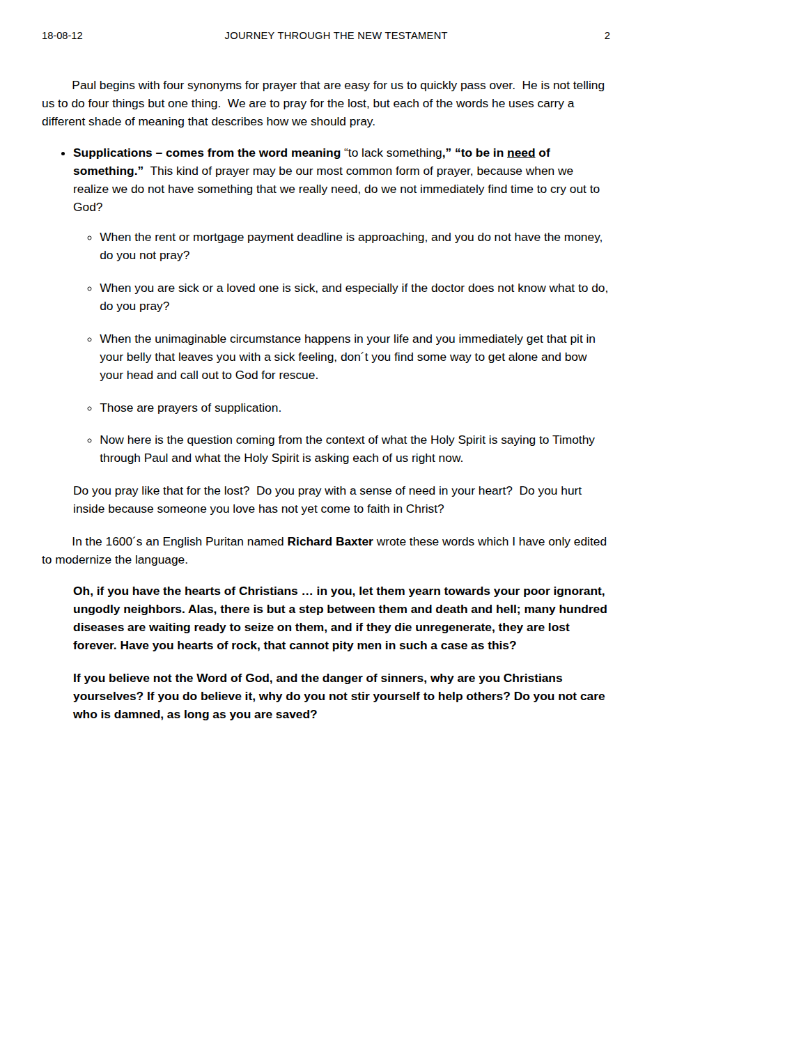18-08-12 JOURNEY THROUGH THE NEW TESTAMENT 2
Paul begins with four synonyms for prayer that are easy for us to quickly pass over. He is not telling us to do four things but one thing. We are to pray for the lost, but each of the words he uses carry a different shade of meaning that describes how we should pray.
Supplications – comes from the word meaning “to lack something,” “to be in need of something.” This kind of prayer may be our most common form of prayer, because when we realize we do not have something that we really need, do we not immediately find time to cry out to God?
When the rent or mortgage payment deadline is approaching, and you do not have the money, do you not pray?
When you are sick or a loved one is sick, and especially if the doctor does not know what to do, do you pray?
When the unimaginable circumstance happens in your life and you immediately get that pit in your belly that leaves you with a sick feeling, don´t you find some way to get alone and bow your head and call out to God for rescue.
Those are prayers of supplication.
Now here is the question coming from the context of what the Holy Spirit is saying to Timothy through Paul and what the Holy Spirit is asking each of us right now.
Do you pray like that for the lost? Do you pray with a sense of need in your heart? Do you hurt inside because someone you love has not yet come to faith in Christ?
In the 1600´s an English Puritan named Richard Baxter wrote these words which I have only edited to modernize the language.
Oh, if you have the hearts of Christians … in you, let them yearn towards your poor ignorant, ungodly neighbors. Alas, there is but a step between them and death and hell; many hundred diseases are waiting ready to seize on them, and if they die unregenerate, they are lost forever. Have you hearts of rock, that cannot pity men in such a case as this?
If you believe not the Word of God, and the danger of sinners, why are you Christians yourselves? If you do believe it, why do you not stir yourself to help others? Do you not care who is damned, as long as you are saved?